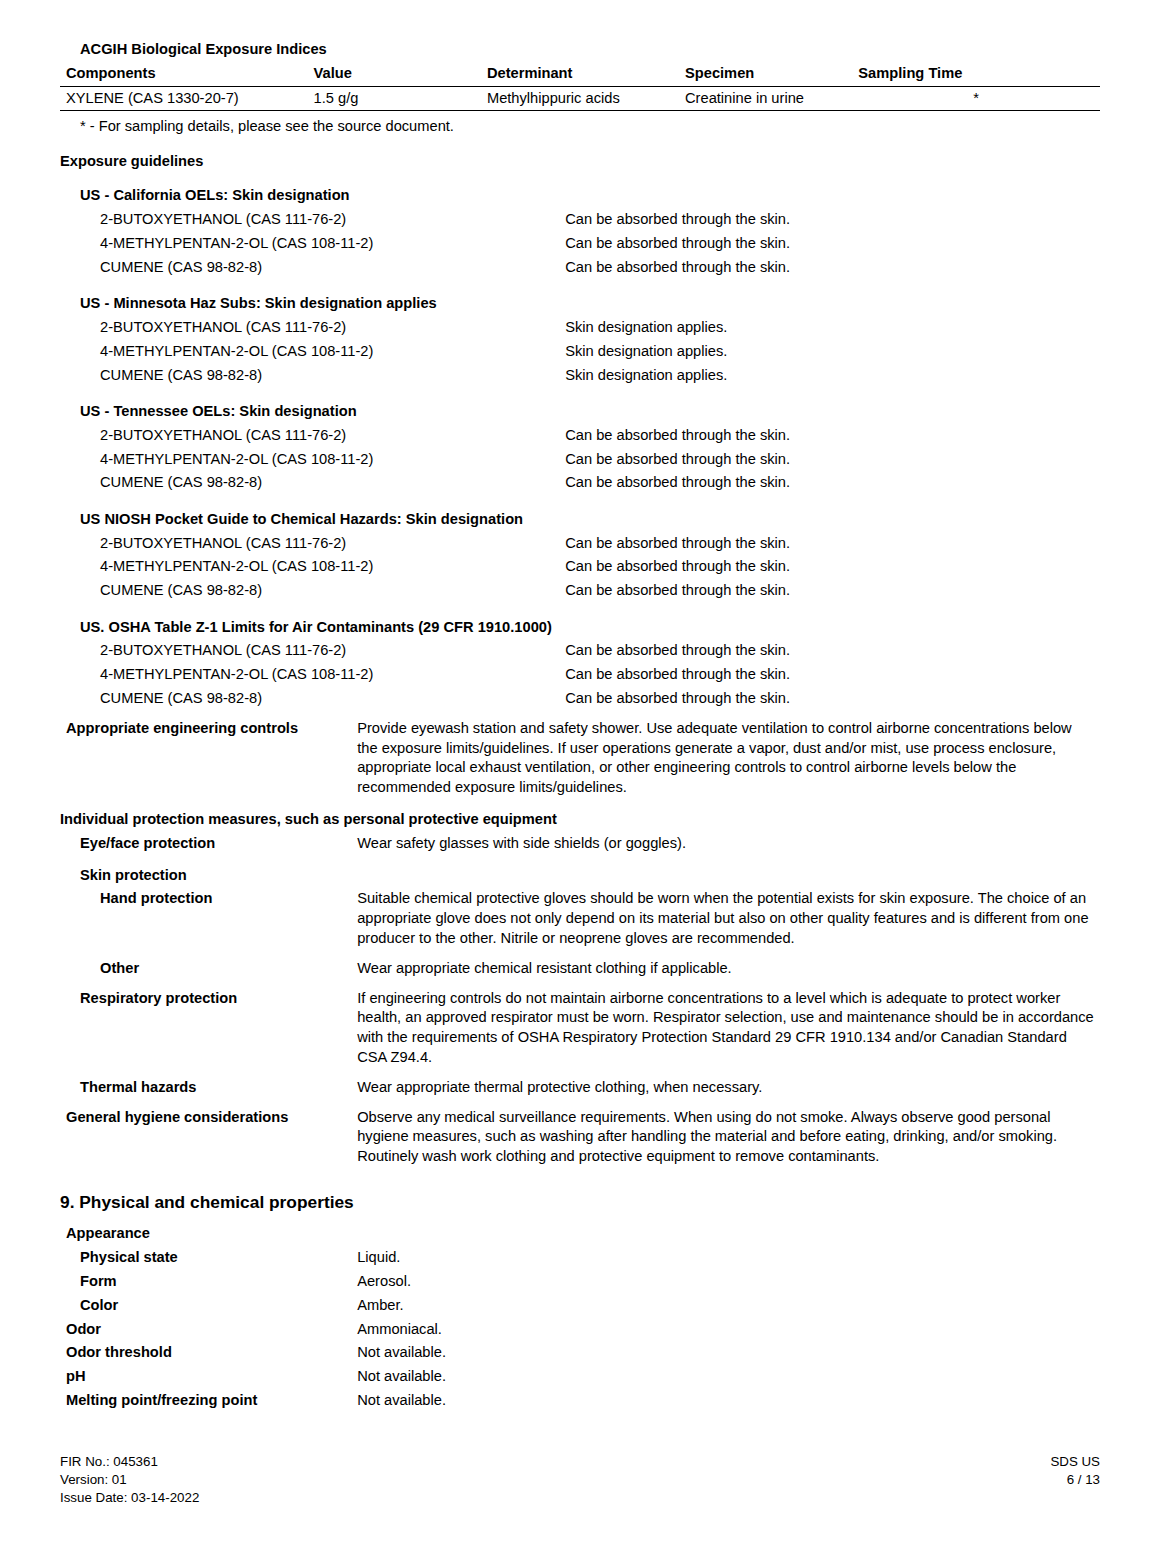ACGIH Biological Exposure Indices
| Components | Value | Determinant | Specimen | Sampling Time |
| --- | --- | --- | --- | --- |
| XYLENE (CAS 1330-20-7) | 1.5 g/g | Methylhippuric acids | Creatinine in urine | * |
* - For sampling details, please see the source document.
Exposure guidelines
US - California OELs: Skin designation
| 2-BUTOXYETHANOL (CAS 111-76-2) | Can be absorbed through the skin. |
| 4-METHYLPENTAN-2-OL (CAS 108-11-2) | Can be absorbed through the skin. |
| CUMENE (CAS 98-82-8) | Can be absorbed through the skin. |
US - Minnesota Haz Subs: Skin designation applies
| 2-BUTOXYETHANOL (CAS 111-76-2) | Skin designation applies. |
| 4-METHYLPENTAN-2-OL (CAS 108-11-2) | Skin designation applies. |
| CUMENE (CAS 98-82-8) | Skin designation applies. |
US - Tennessee OELs: Skin designation
| 2-BUTOXYETHANOL (CAS 111-76-2) | Can be absorbed through the skin. |
| 4-METHYLPENTAN-2-OL (CAS 108-11-2) | Can be absorbed through the skin. |
| CUMENE (CAS 98-82-8) | Can be absorbed through the skin. |
US NIOSH Pocket Guide to Chemical Hazards: Skin designation
| 2-BUTOXYETHANOL (CAS 111-76-2) | Can be absorbed through the skin. |
| 4-METHYLPENTAN-2-OL (CAS 108-11-2) | Can be absorbed through the skin. |
| CUMENE (CAS 98-82-8) | Can be absorbed through the skin. |
US. OSHA Table Z-1 Limits for Air Contaminants (29 CFR 1910.1000)
| 2-BUTOXYETHANOL (CAS 111-76-2) | Can be absorbed through the skin. |
| 4-METHYLPENTAN-2-OL (CAS 108-11-2) | Can be absorbed through the skin. |
| CUMENE (CAS 98-82-8) | Can be absorbed through the skin. |
| Appropriate engineering controls | Provide eyewash station and safety shower. Use adequate ventilation to control airborne concentrations below the exposure limits/guidelines. If user operations generate a vapor, dust and/or mist, use process enclosure, appropriate local exhaust ventilation, or other engineering controls to control airborne levels below the recommended exposure limits/guidelines. |
Individual protection measures, such as personal protective equipment
| Eye/face protection | Wear safety glasses with side shields (or goggles). |
Skin protection
| Hand protection | Suitable chemical protective gloves should be worn when the potential exists for skin exposure. The choice of an appropriate glove does not only depend on its material but also on other quality features and is different from one producer to the other. Nitrile or neoprene gloves are recommended. |
| Other | Wear appropriate chemical resistant clothing if applicable. |
| Respiratory protection | If engineering controls do not maintain airborne concentrations to a level which is adequate to protect worker health, an approved respirator must be worn. Respirator selection, use and maintenance should be in accordance with the requirements of OSHA Respiratory Protection Standard 29 CFR 1910.134 and/or Canadian Standard CSA Z94.4. |
| Thermal hazards | Wear appropriate thermal protective clothing, when necessary. |
| General hygiene considerations | Observe any medical surveillance requirements. When using do not smoke. Always observe good personal hygiene measures, such as washing after handling the material and before eating, drinking, and/or smoking. Routinely wash work clothing and protective equipment to remove contaminants. |
9. Physical and chemical properties
| Appearance | |
| Physical state | Liquid. |
| Form | Aerosol. |
| Color | Amber. |
| Odor | Ammoniacal. |
| Odor threshold | Not available. |
| pH | Not available. |
| Melting point/freezing point | Not available. |
| FIR No.: 045361 | SDS US |
| Version: 01 | 6 / 13 |
| Issue Date: 03-14-2022 | |